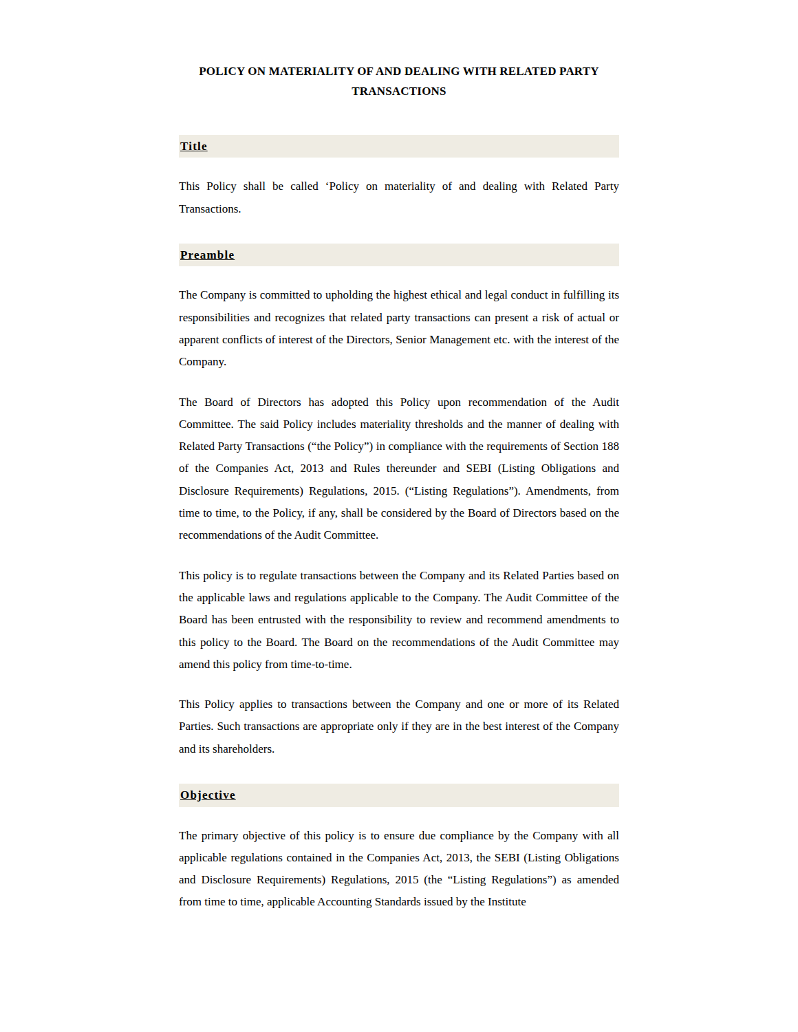POLICY ON MATERIALITY OF AND DEALING WITH RELATED PARTY
TRANSACTIONS
Title
This Policy shall be called ‘Policy on materiality of and dealing with Related Party Transactions.
Preamble
The Company is committed to upholding the highest ethical and legal conduct in fulfilling its responsibilities and recognizes that related party transactions can present a risk of actual or apparent conflicts of interest of the Directors, Senior Management etc. with the interest of the Company.
The Board of Directors has adopted this Policy upon recommendation of the Audit Committee. The said Policy includes materiality thresholds and the manner of dealing with Related Party Transactions (“the Policy”) in compliance with the requirements of Section 188 of the Companies Act, 2013 and Rules thereunder and SEBI (Listing Obligations and Disclosure Requirements) Regulations, 2015. (“Listing Regulations”). Amendments, from time to time, to the Policy, if any, shall be considered by the Board of Directors based on the recommendations of the Audit Committee.
This policy is to regulate transactions between the Company and its Related Parties based on the applicable laws and regulations applicable to the Company. The Audit Committee of the Board has been entrusted with the responsibility to review and recommend amendments to this policy to the Board. The Board on the recommendations of the Audit Committee may amend this policy from time-to-time.
This Policy applies to transactions between the Company and one or more of its Related Parties. Such transactions are appropriate only if they are in the best interest of the Company and its shareholders.
Objective
The primary objective of this policy is to ensure due compliance by the Company with all applicable regulations contained in the Companies Act, 2013, the SEBI (Listing Obligations and Disclosure Requirements) Regulations, 2015 (the “Listing Regulations”) as amended from time to time, applicable Accounting Standards issued by the Institute